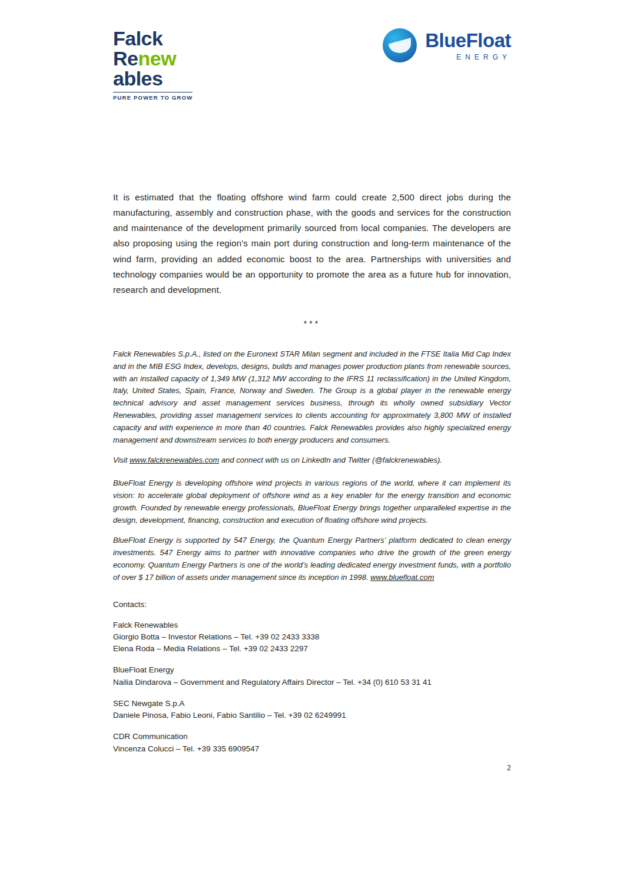Falck Re new ables PURE POWER TO GROW
BlueFloat
ENERGY
It is estimated that the floating offshore wind farm could create 2,500 direct jobs during the manufacturing, assembly and construction phase, with the goods and services for the construction and maintenance of the development primarily sourced from local companies. The developers are also proposing using the region’s main port during construction and long-term maintenance of the wind farm, providing an added economic boost to the area. Partnerships with universities and technology companies would be an opportunity to promote the area as a future hub for innovation, research and development.
***
Falck Renewables S.p.A., listed on the Euronext STAR Milan segment and included in the FTSE Italia Mid Cap Index and in the MIB ESG Index, develops, designs, builds and manages power production plants from renewable sources, with an installed capacity of 1,349 MW (1,312 MW according to the IFRS 11 reclassification) in the United Kingdom, Italy, United States, Spain, France, Norway and Sweden. The Group is a global player in the renewable energy technical advisory and asset management services business, through its wholly owned subsidiary Vector Renewables, providing asset management services to clients accounting for approximately 3,800 MW of installed capacity and with experience in more than 40 countries. Falck Renewables provides also highly specialized energy management and downstream services to both energy producers and consumers.
Visit www.falckrenewables.com and connect with us on LinkedIn and Twitter (@falckrenewables).
BlueFloat Energy is developing offshore wind projects in various regions of the world, where it can implement its vision: to accelerate global deployment of offshore wind as a key enabler for the energy transition and economic growth. Founded by renewable energy professionals, BlueFloat Energy brings together unparalleled expertise in the design, development, financing, construction and execution of floating offshore wind projects.
BlueFloat Energy is supported by 547 Energy, the Quantum Energy Partners’ platform dedicated to clean energy investments. 547 Energy aims to partner with innovative companies who drive the growth of the green energy economy. Quantum Energy Partners is one of the world’s leading dedicated energy investment funds, with a portfolio of over $ 17 billion of assets under management since its inception in 1998. www.bluefloat.com
Contacts:
Falck Renewables
Giorgio Botta – Investor Relations – Tel. +39 02 2433 3338
Elena Roda – Media Relations – Tel. +39 02 2433 2297
BlueFloat Energy
Nailia Dindarova – Government and Regulatory Affairs Director – Tel. +34 (0) 610 53 31 41
SEC Newgate S.p.A
Daniele Pinosa, Fabio Leoni, Fabio Santilio – Tel. +39 02 6249991
CDR Communication
Vincenza Colucci – Tel. +39 335 6909547
2